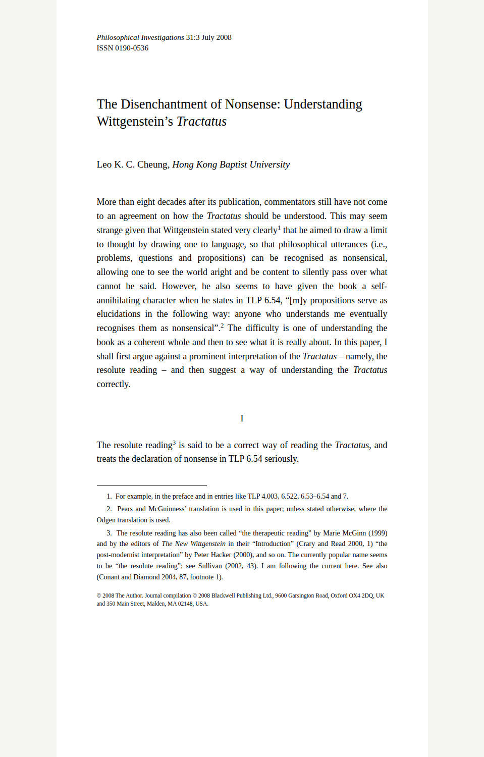Philosophical Investigations 31:3 July 2008
ISSN 0190-0536
The Disenchantment of Nonsense: Understanding Wittgenstein’s Tractatus
Leo K. C. Cheung, Hong Kong Baptist University
More than eight decades after its publication, commentators still have not come to an agreement on how the Tractatus should be understood. This may seem strange given that Wittgenstein stated very clearly1 that he aimed to draw a limit to thought by drawing one to language, so that philosophical utterances (i.e., problems, questions and propositions) can be recognised as nonsensical, allowing one to see the world aright and be content to silently pass over what cannot be said. However, he also seems to have given the book a self-annihilating character when he states in TLP 6.54, “[m]y propositions serve as elucidations in the following way: anyone who understands me eventually recognises them as nonsensical”.2 The difficulty is one of understanding the book as a coherent whole and then to see what it is really about. In this paper, I shall first argue against a prominent interpretation of the Tractatus – namely, the resolute reading – and then suggest a way of understanding the Tractatus correctly.
I
The resolute reading3 is said to be a correct way of reading the Tractatus, and treats the declaration of nonsense in TLP 6.54 seriously.
1. For example, in the preface and in entries like TLP 4.003, 6.522, 6.53–6.54 and 7.
2. Pears and McGuinness’ translation is used in this paper; unless stated otherwise, where the Odgen translation is used.
3. The resolute reading has also been called “the therapeutic reading” by Marie McGinn (1999) and by the editors of The New Wittgenstein in their “Introduction” (Crary and Read 2000, 1) “the post-modernist interpretation” by Peter Hacker (2000), and so on. The currently popular name seems to be “the resolute reading”; see Sullivan (2002, 43). I am following the current here. See also (Conant and Diamond 2004, 87, footnote 1).
© 2008 The Author. Journal compilation © 2008 Blackwell Publishing Ltd., 9600 Garsington Road, Oxford OX4 2DQ, UK and 350 Main Street, Malden, MA 02148, USA.